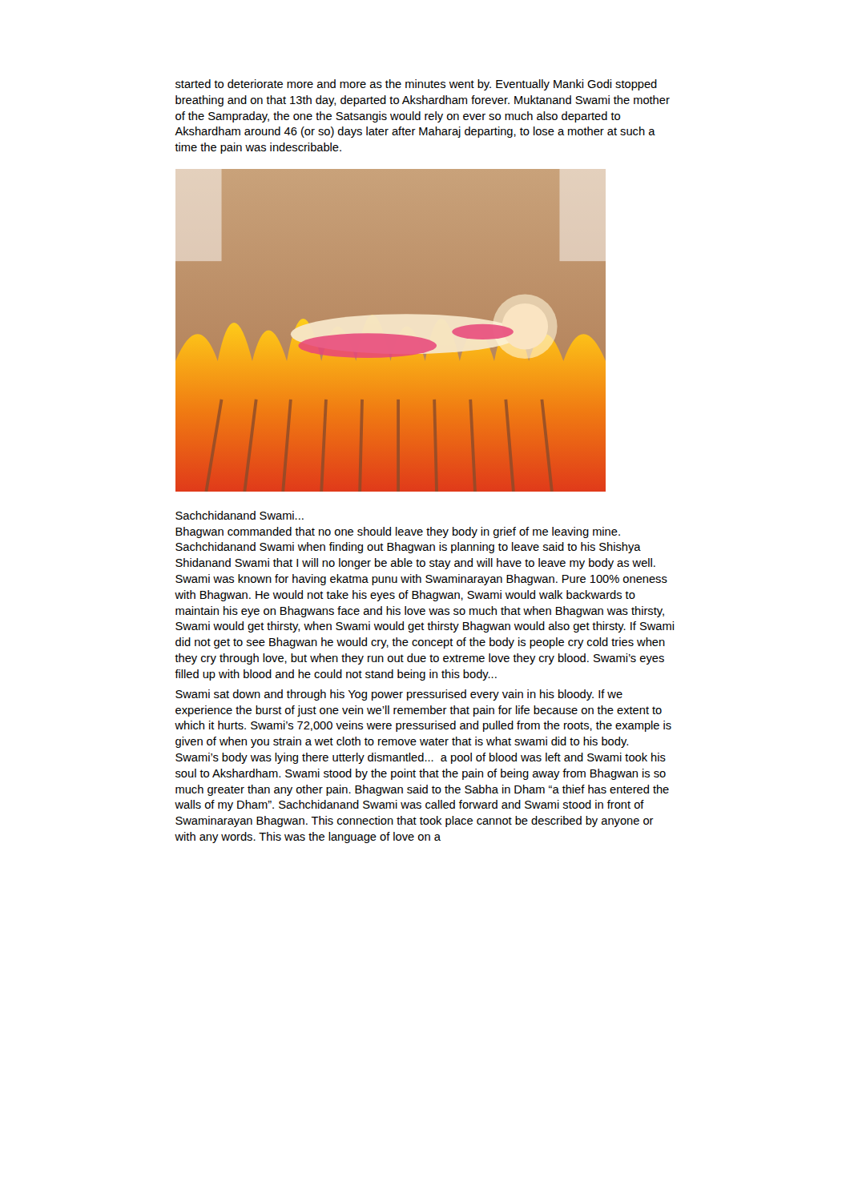started to deteriorate more and more as the minutes went by. Eventually Manki Godi stopped breathing and on that 13th day, departed to Akshardham forever. Muktanand Swami the mother of the Sampraday, the one the Satsangis would rely on ever so much also departed to Akshardham around 46 (or so) days later after Maharaj departing, to lose a mother at such a time the pain was indescribable.
Sachchidanand Swami...
Bhagwan commanded that no one should leave they body in grief of me leaving mine.
Sachchidanand Swami when finding out Bhagwan is planning to leave said to his Shishya Shidanand Swami that I will no longer be able to stay and will have to leave my body as well. Swami was known for having ekatma punu with Swaminarayan Bhagwan. Pure 100% oneness with Bhagwan. He would not take his eyes of Bhagwan, Swami would walk backwards to maintain his eye on Bhagwans face and his love was so much that when Bhagwan was thirsty, Swami would get thirsty, when Swami would get thirsty Bhagwan would also get thirsty. If Swami did not get to see Bhagwan he would cry, the concept of the body is people cry cold tries when they cry through love, but when they run out due to extreme love they cry blood. Swami’s eyes filled up with blood and he could not stand being in this body...
Swami sat down and through his Yog power pressurised every vain in his bloody. If we experience the burst of just one vein we’ll remember that pain for life because on the extent to which it hurts. Swami’s 72,000 veins were pressurised and pulled from the roots, the example is given of when you strain a wet cloth to remove water that is what swami did to his body. Swami’s body was lying there utterly dismantled... a pool of blood was left and Swami took his soul to Akshardham. Swami stood by the point that the pain of being away from Bhagwan is so much greater than any other pain. Bhagwan said to the Sabha in Dham “a thief has entered the walls of my Dham”. Sachchidanand Swami was called forward and Swami stood in front of Swaminarayan Bhagwan. This connection that took place cannot be described by anyone or with any words. This was the language of love on a